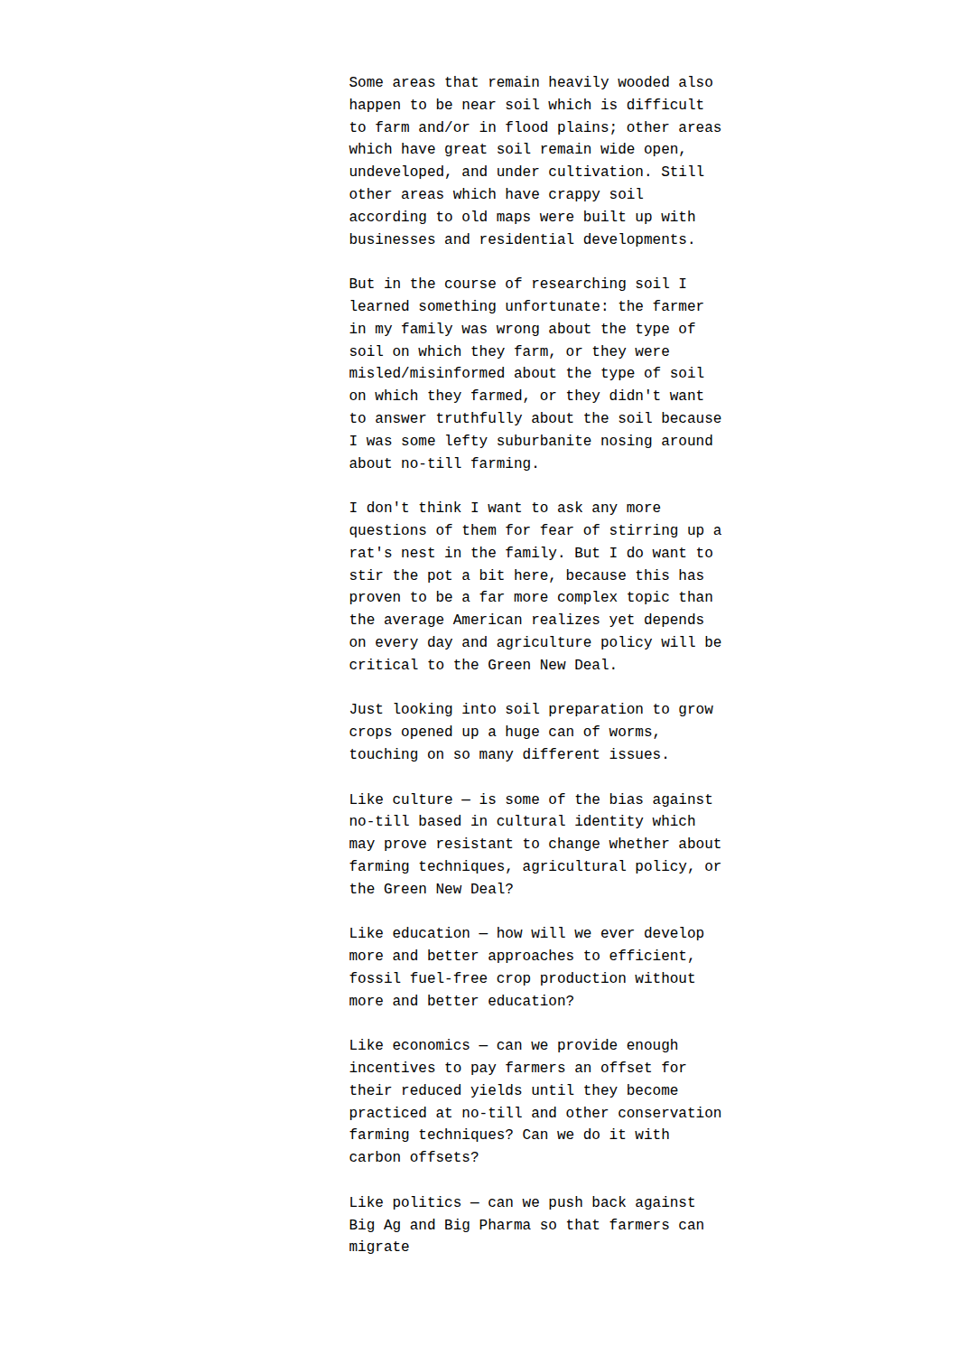Some areas that remain heavily wooded also happen to be near soil which is difficult to farm and/or in flood plains; other areas which have great soil remain wide open, undeveloped, and under cultivation. Still other areas which have crappy soil according to old maps were built up with businesses and residential developments.
But in the course of researching soil I learned something unfortunate: the farmer in my family was wrong about the type of soil on which they farm, or they were misled/misinformed about the type of soil on which they farmed, or they didn't want to answer truthfully about the soil because I was some lefty suburbanite nosing around about no-till farming.
I don't think I want to ask any more questions of them for fear of stirring up a rat's nest in the family. But I do want to stir the pot a bit here, because this has proven to be a far more complex topic than the average American realizes yet depends on every day and agriculture policy will be critical to the Green New Deal.
Just looking into soil preparation to grow crops opened up a huge can of worms, touching on so many different issues.
Like culture — is some of the bias against no-till based in cultural identity which may prove resistant to change whether about farming techniques, agricultural policy, or the Green New Deal?
Like education — how will we ever develop more and better approaches to efficient, fossil fuel-free crop production without more and better education?
Like economics — can we provide enough incentives to pay farmers an offset for their reduced yields until they become practiced at no-till and other conservation farming techniques? Can we do it with carbon offsets?
Like politics — can we push back against Big Ag and Big Pharma so that farmers can migrate